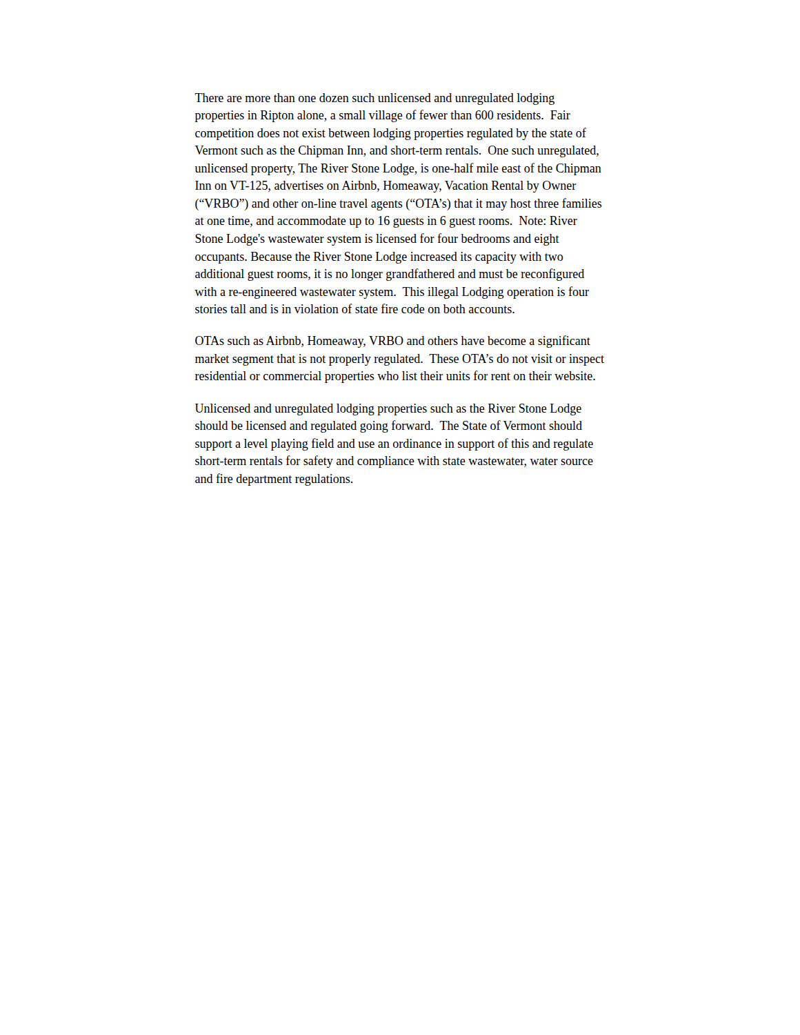There are more than one dozen such unlicensed and unregulated lodging properties in Ripton alone, a small village of fewer than 600 residents. Fair competition does not exist between lodging properties regulated by the state of Vermont such as the Chipman Inn, and short-term rentals. One such unregulated, unlicensed property, The River Stone Lodge, is one-half mile east of the Chipman Inn on VT-125, advertises on Airbnb, Homeaway, Vacation Rental by Owner (“VRBO”) and other on-line travel agents (“OTA’s) that it may host three families at one time, and accommodate up to 16 guests in 6 guest rooms. Note: River Stone Lodge's wastewater system is licensed for four bedrooms and eight occupants. Because the River Stone Lodge increased its capacity with two additional guest rooms, it is no longer grandfathered and must be reconfigured with a re-engineered wastewater system. This illegal Lodging operation is four stories tall and is in violation of state fire code on both accounts.
OTAs such as Airbnb, Homeaway, VRBO and others have become a significant market segment that is not properly regulated. These OTA’s do not visit or inspect residential or commercial properties who list their units for rent on their website.
Unlicensed and unregulated lodging properties such as the River Stone Lodge should be licensed and regulated going forward. The State of Vermont should support a level playing field and use an ordinance in support of this and regulate short-term rentals for safety and compliance with state wastewater, water source and fire department regulations.